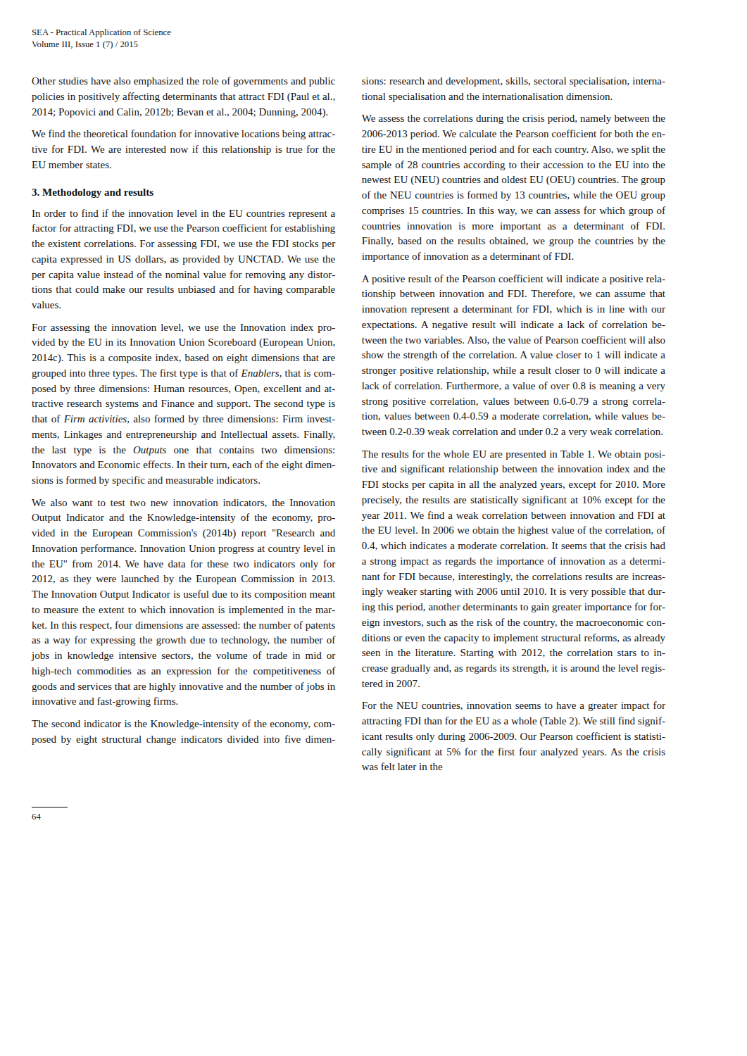SEA - Practical Application of Science
Volume III, Issue 1 (7) / 2015
Other studies have also emphasized the role of governments and public policies in positively affecting determinants that attract FDI (Paul et al., 2014; Popovici and Calin, 2012b; Bevan et al., 2004; Dunning, 2004).
We find the theoretical foundation for innovative locations being attractive for FDI. We are interested now if this relationship is true for the EU member states.
3. Methodology and results
In order to find if the innovation level in the EU countries represent a factor for attracting FDI, we use the Pearson coefficient for establishing the existent correlations. For assessing FDI, we use the FDI stocks per capita expressed in US dollars, as provided by UNCTAD. We use the per capita value instead of the nominal value for removing any distortions that could make our results unbiased and for having comparable values.
For assessing the innovation level, we use the Innovation index provided by the EU in its Innovation Union Scoreboard (European Union, 2014c). This is a composite index, based on eight dimensions that are grouped into three types. The first type is that of Enablers, that is composed by three dimensions: Human resources, Open, excellent and attractive research systems and Finance and support. The second type is that of Firm activities, also formed by three dimensions: Firm investments, Linkages and entrepreneurship and Intellectual assets. Finally, the last type is the Outputs one that contains two dimensions: Innovators and Economic effects. In their turn, each of the eight dimensions is formed by specific and measurable indicators.
We also want to test two new innovation indicators, the Innovation Output Indicator and the Knowledge-intensity of the economy, provided in the European Commission's (2014b) report "Research and Innovation performance. Innovation Union progress at country level in the EU" from 2014. We have data for these two indicators only for 2012, as they were launched by the European Commission in 2013. The Innovation Output Indicator is useful due to its composition meant to measure the extent to which innovation is implemented in the market. In this respect, four dimensions are assessed: the number of patents as a way for expressing the growth due to technology, the number of jobs in knowledge intensive sectors, the volume of trade in mid or high-tech commodities as an expression for the competitiveness of goods and services that are highly innovative and the number of jobs in innovative and fast-growing firms.
The second indicator is the Knowledge-intensity of the economy, composed by eight structural change indicators divided into five dimensions: research and development, skills, sectoral specialisation, international specialisation and the internationalisation dimension.
We assess the correlations during the crisis period, namely between the 2006-2013 period. We calculate the Pearson coefficient for both the entire EU in the mentioned period and for each country. Also, we split the sample of 28 countries according to their accession to the EU into the newest EU (NEU) countries and oldest EU (OEU) countries. The group of the NEU countries is formed by 13 countries, while the OEU group comprises 15 countries. In this way, we can assess for which group of countries innovation is more important as a determinant of FDI. Finally, based on the results obtained, we group the countries by the importance of innovation as a determinant of FDI.
A positive result of the Pearson coefficient will indicate a positive relationship between innovation and FDI. Therefore, we can assume that innovation represent a determinant for FDI, which is in line with our expectations. A negative result will indicate a lack of correlation between the two variables. Also, the value of Pearson coefficient will also show the strength of the correlation. A value closer to 1 will indicate a stronger positive relationship, while a result closer to 0 will indicate a lack of correlation. Furthermore, a value of over 0.8 is meaning a very strong positive correlation, values between 0.6-0.79 a strong correlation, values between 0.4-0.59 a moderate correlation, while values between 0.2-0.39 weak correlation and under 0.2 a very weak correlation.
The results for the whole EU are presented in Table 1. We obtain positive and significant relationship between the innovation index and the FDI stocks per capita in all the analyzed years, except for 2010. More precisely, the results are statistically significant at 10% except for the year 2011. We find a weak correlation between innovation and FDI at the EU level. In 2006 we obtain the highest value of the correlation, of 0.4, which indicates a moderate correlation. It seems that the crisis had a strong impact as regards the importance of innovation as a determinant for FDI because, interestingly, the correlations results are increasingly weaker starting with 2006 until 2010. It is very possible that during this period, another determinants to gain greater importance for foreign investors, such as the risk of the country, the macroeconomic conditions or even the capacity to implement structural reforms, as already seen in the literature. Starting with 2012, the correlation stars to increase gradually and, as regards its strength, it is around the level registered in 2007.
For the NEU countries, innovation seems to have a greater impact for attracting FDI than for the EU as a whole (Table 2). We still find significant results only during 2006-2009. Our Pearson coefficient is statistically significant at 5% for the first four analyzed years. As the crisis was felt later in the
64